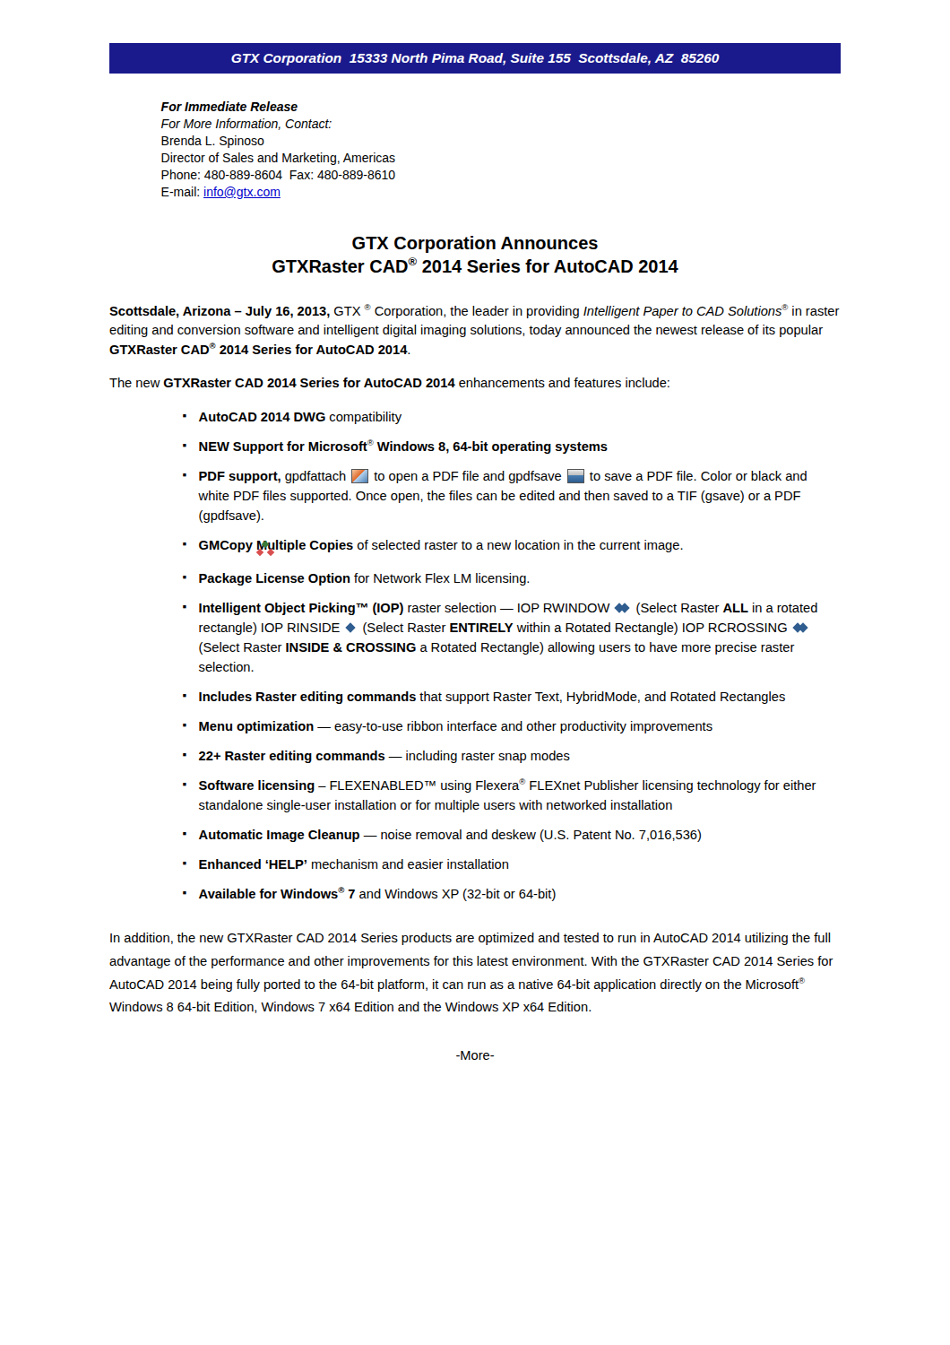GTX Corporation 15333 North Pima Road, Suite 155 Scottsdale, AZ 85260
For Immediate Release
For More Information, Contact:
Brenda L. Spinoso
Director of Sales and Marketing, Americas
Phone: 480-889-8604 Fax: 480-889-8610
E-mail: info@gtx.com
GTX Corporation Announces
GTXRaster CAD® 2014 Series for AutoCAD 2014
Scottsdale, Arizona – July 16, 2013, GTX ® Corporation, the leader in providing Intelligent Paper to CAD Solutions® in raster editing and conversion software and intelligent digital imaging solutions, today announced the newest release of its popular GTXRaster CAD® 2014 Series for AutoCAD 2014.
The new GTXRaster CAD 2014 Series for AutoCAD 2014 enhancements and features include:
AutoCAD 2014 DWG compatibility
NEW Support for Microsoft® Windows 8, 64-bit operating systems
PDF support, gpdfattach to open a PDF file and gpdfsave to save a PDF file. Color or black and white PDF files supported. Once open, the files can be edited and then saved to a TIF (gsave) or a PDF (gpdfsave).
GMCopy Multiple Copies of selected raster to a new location in the current image.
Package License Option for Network Flex LM licensing.
Intelligent Object Picking™ (IOP) raster selection — IOP RWINDOW (Select Raster ALL in a rotated rectangle) IOP RINSIDE (Select Raster ENTIRELY within a Rotated Rectangle) IOP RCROSSING (Select Raster INSIDE & CROSSING a Rotated Rectangle) allowing users to have more precise raster selection.
Includes Raster editing commands that support Raster Text, HybridMode, and Rotated Rectangles
Menu optimization — easy-to-use ribbon interface and other productivity improvements
22+ Raster editing commands — including raster snap modes
Software licensing – FLEXENABLED™ using Flexera® FLEXnet Publisher licensing technology for either standalone single-user installation or for multiple users with networked installation
Automatic Image Cleanup — noise removal and deskew (U.S. Patent No. 7,016,536)
Enhanced ‘HELP’ mechanism and easier installation
Available for Windows® 7 and Windows XP (32-bit or 64-bit)
In addition, the new GTXRaster CAD 2014 Series products are optimized and tested to run in AutoCAD 2014 utilizing the full advantage of the performance and other improvements for this latest environment. With the GTXRaster CAD 2014 Series for AutoCAD 2014 being fully ported to the 64-bit platform, it can run as a native 64-bit application directly on the Microsoft® Windows 8 64-bit Edition, Windows 7 x64 Edition and the Windows XP x64 Edition.
-More-